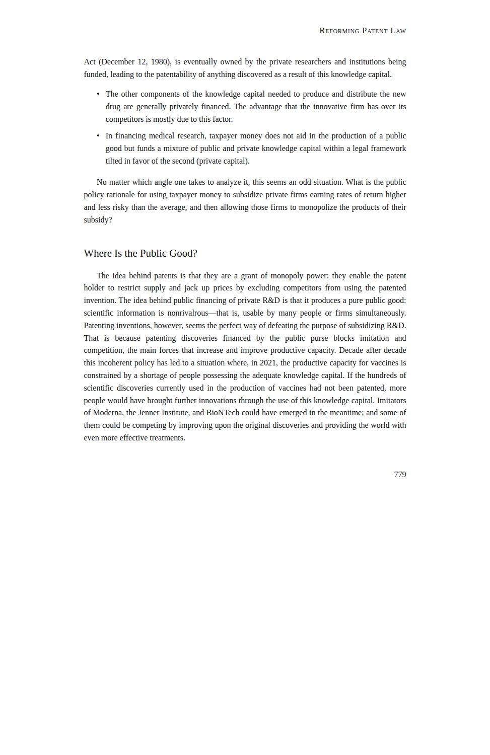Reforming Patent Law
Act (December 12, 1980), is eventually owned by the private researchers and institutions being funded, leading to the patentability of anything discovered as a result of this knowledge capital.
The other components of the knowledge capital needed to produce and distribute the new drug are generally privately financed. The advantage that the innovative firm has over its competitors is mostly due to this factor.
In financing medical research, taxpayer money does not aid in the production of a public good but funds a mixture of public and private knowledge capital within a legal framework tilted in favor of the second (private capital).
No matter which angle one takes to analyze it, this seems an odd situation. What is the public policy rationale for using taxpayer money to subsidize private firms earning rates of return higher and less risky than the average, and then allowing those firms to monopolize the products of their subsidy?
Where Is the Public Good?
The idea behind patents is that they are a grant of monopoly power: they enable the patent holder to restrict supply and jack up prices by excluding competitors from using the patented invention. The idea behind public financing of private R&D is that it produces a pure public good: scientific information is nonrivalrous—that is, usable by many people or firms simultaneously. Patenting inventions, however, seems the perfect way of defeating the purpose of subsidizing R&D. That is because patenting discoveries financed by the public purse blocks imitation and competition, the main forces that increase and improve productive capacity. Decade after decade this incoherent policy has led to a situation where, in 2021, the productive capacity for vaccines is constrained by a shortage of people possessing the adequate knowledge capital. If the hundreds of scientific discoveries currently used in the production of vaccines had not been patented, more people would have brought further innovations through the use of this knowledge capital. Imitators of Moderna, the Jenner Institute, and BioNTech could have emerged in the meantime; and some of them could be competing by improving upon the original discoveries and providing the world with even more effective treatments.
779